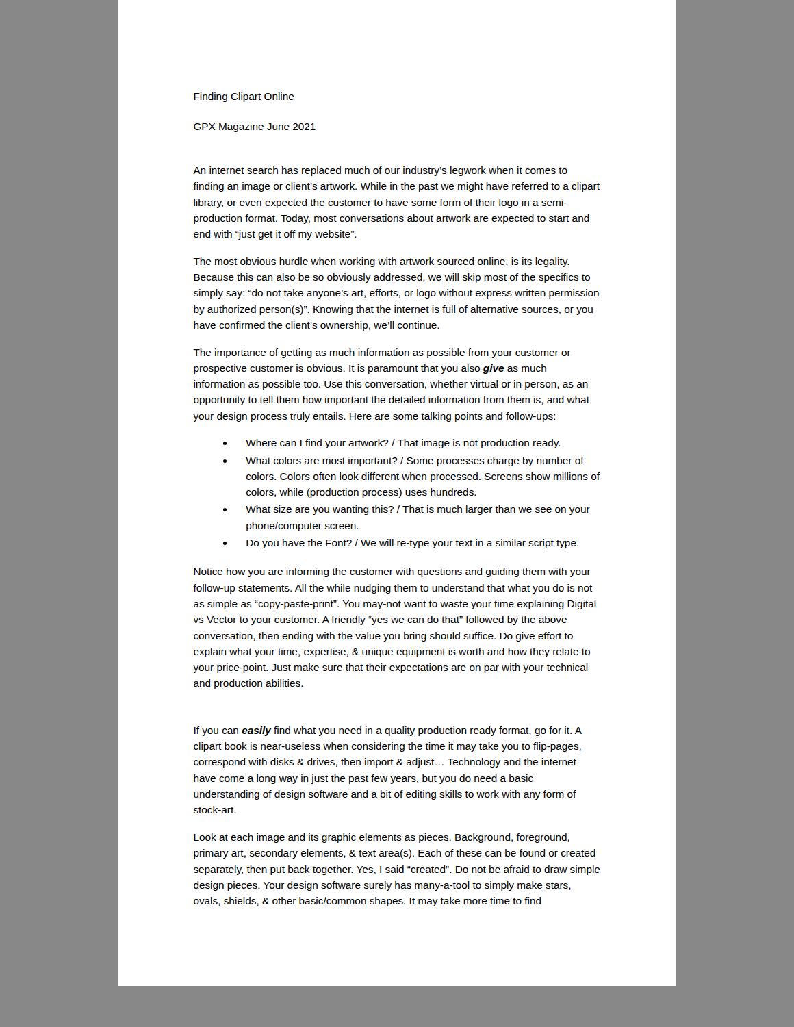Finding Clipart Online
GPX Magazine June 2021
An internet search has replaced much of our industry’s legwork when it comes to finding an image or client’s artwork. While in the past we might have referred to a clipart library, or even expected the customer to have some form of their logo in a semi-production format. Today, most conversations about artwork are expected to start and end with “just get it off my website”.
The most obvious hurdle when working with artwork sourced online, is its legality. Because this can also be so obviously addressed, we will skip most of the specifics to simply say: “do not take anyone’s art, efforts, or logo without express written permission by authorized person(s)”. Knowing that the internet is full of alternative sources, or you have confirmed the client’s ownership, we’ll continue.
The importance of getting as much information as possible from your customer or prospective customer is obvious. It is paramount that you also give as much information as possible too. Use this conversation, whether virtual or in person, as an opportunity to tell them how important the detailed information from them is, and what your design process truly entails. Here are some talking points and follow-ups:
Where can I find your artwork? / That image is not production ready.
What colors are most important? / Some processes charge by number of colors. Colors often look different when processed. Screens show millions of colors, while (production process) uses hundreds.
What size are you wanting this? / That is much larger than we see on your phone/computer screen.
Do you have the Font? / We will re-type your text in a similar script type.
Notice how you are informing the customer with questions and guiding them with your follow-up statements. All the while nudging them to understand that what you do is not as simple as “copy-paste-print”. You may-not want to waste your time explaining Digital vs Vector to your customer. A friendly “yes we can do that” followed by the above conversation, then ending with the value you bring should suffice. Do give effort to explain what your time, expertise, & unique equipment is worth and how they relate to your price-point. Just make sure that their expectations are on par with your technical and production abilities.
If you can easily find what you need in a quality production ready format, go for it. A clipart book is near-useless when considering the time it may take you to flip-pages, correspond with disks & drives, then import & adjust… Technology and the internet have come a long way in just the past few years, but you do need a basic understanding of design software and a bit of editing skills to work with any form of stock-art.
Look at each image and its graphic elements as pieces. Background, foreground, primary art, secondary elements, & text area(s). Each of these can be found or created separately, then put back together. Yes, I said “created”. Do not be afraid to draw simple design pieces. Your design software surely has many-a-tool to simply make stars, ovals, shields, & other basic/common shapes. It may take more time to find